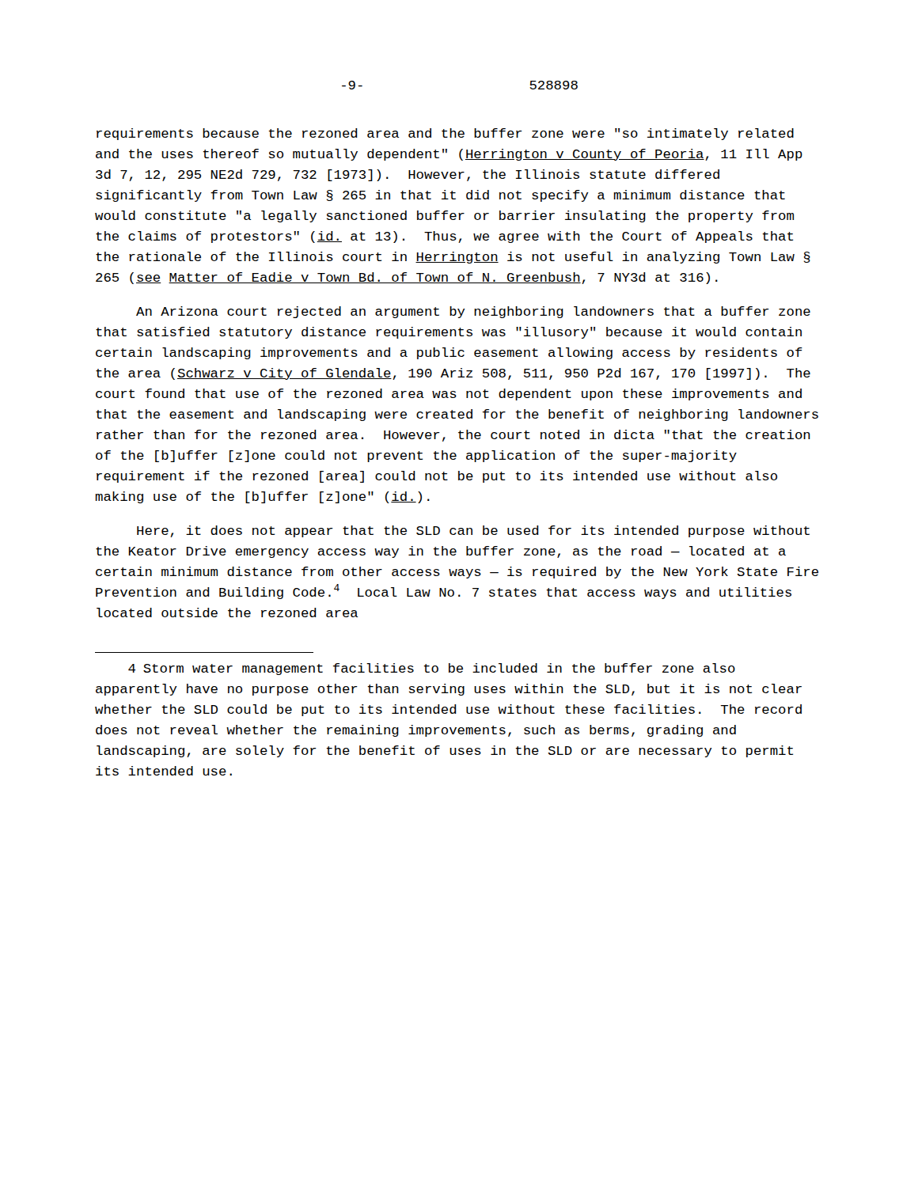-9- 528898
requirements because the rezoned area and the buffer zone were "so intimately related and the uses thereof so mutually dependent" (Herrington v County of Peoria, 11 Ill App 3d 7, 12, 295 NE2d 729, 732 [1973]). However, the Illinois statute differed significantly from Town Law § 265 in that it did not specify a minimum distance that would constitute "a legally sanctioned buffer or barrier insulating the property from the claims of protestors" (id. at 13). Thus, we agree with the Court of Appeals that the rationale of the Illinois court in Herrington is not useful in analyzing Town Law § 265 (see Matter of Eadie v Town Bd. of Town of N. Greenbush, 7 NY3d at 316).
An Arizona court rejected an argument by neighboring landowners that a buffer zone that satisfied statutory distance requirements was "illusory" because it would contain certain landscaping improvements and a public easement allowing access by residents of the area (Schwarz v City of Glendale, 190 Ariz 508, 511, 950 P2d 167, 170 [1997]). The court found that use of the rezoned area was not dependent upon these improvements and that the easement and landscaping were created for the benefit of neighboring landowners rather than for the rezoned area. However, the court noted in dicta "that the creation of the [b]uffer [z]one could not prevent the application of the super-majority requirement if the rezoned [area] could not be put to its intended use without also making use of the [b]uffer [z]one" (id.).
Here, it does not appear that the SLD can be used for its intended purpose without the Keator Drive emergency access way in the buffer zone, as the road — located at a certain minimum distance from other access ways — is required by the New York State Fire Prevention and Building Code.4 Local Law No. 7 states that access ways and utilities located outside the rezoned area
4 Storm water management facilities to be included in the buffer zone also apparently have no purpose other than serving uses within the SLD, but it is not clear whether the SLD could be put to its intended use without these facilities. The record does not reveal whether the remaining improvements, such as berms, grading and landscaping, are solely for the benefit of uses in the SLD or are necessary to permit its intended use.